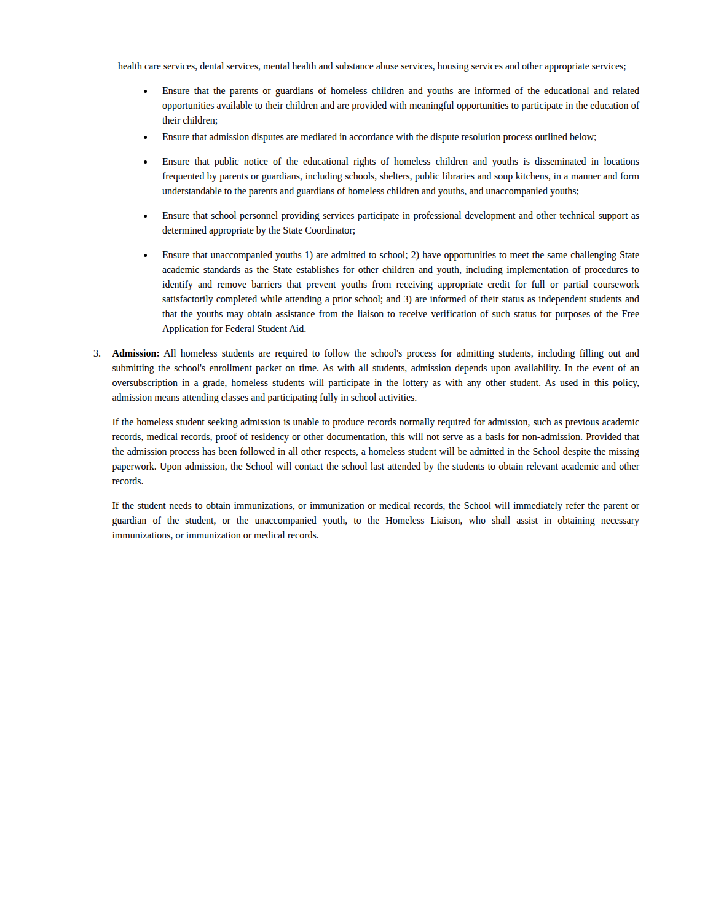health care services, dental services, mental health and substance abuse services, housing services and other appropriate services;
Ensure that the parents or guardians of homeless children and youths are informed of the educational and related opportunities available to their children and are provided with meaningful opportunities to participate in the education of their children;
Ensure that admission disputes are mediated in accordance with the dispute resolution process outlined below;
Ensure that public notice of the educational rights of homeless children and youths is disseminated in locations frequented by parents or guardians, including schools, shelters, public libraries and soup kitchens, in a manner and form understandable to the parents and guardians of homeless children and youths, and unaccompanied youths;
Ensure that school personnel providing services participate in professional development and other technical support as determined appropriate by the State Coordinator;
Ensure that unaccompanied youths 1) are admitted to school; 2) have opportunities to meet the same challenging State academic standards as the State establishes for other children and youth, including implementation of procedures to identify and remove barriers that prevent youths from receiving appropriate credit for full or partial coursework satisfactorily completed while attending a prior school; and 3) are informed of their status as independent students and that the youths may obtain assistance from the liaison to receive verification of such status for purposes of the Free Application for Federal Student Aid.
Admission: All homeless students are required to follow the school's process for admitting students, including filling out and submitting the school's enrollment packet on time. As with all students, admission depends upon availability. In the event of an oversubscription in a grade, homeless students will participate in the lottery as with any other student. As used in this policy, admission means attending classes and participating fully in school activities.
If the homeless student seeking admission is unable to produce records normally required for admission, such as previous academic records, medical records, proof of residency or other documentation, this will not serve as a basis for non-admission. Provided that the admission process has been followed in all other respects, a homeless student will be admitted in the School despite the missing paperwork. Upon admission, the School will contact the school last attended by the students to obtain relevant academic and other records.
If the student needs to obtain immunizations, or immunization or medical records, the School will immediately refer the parent or guardian of the student, or the unaccompanied youth, to the Homeless Liaison, who shall assist in obtaining necessary immunizations, or immunization or medical records.